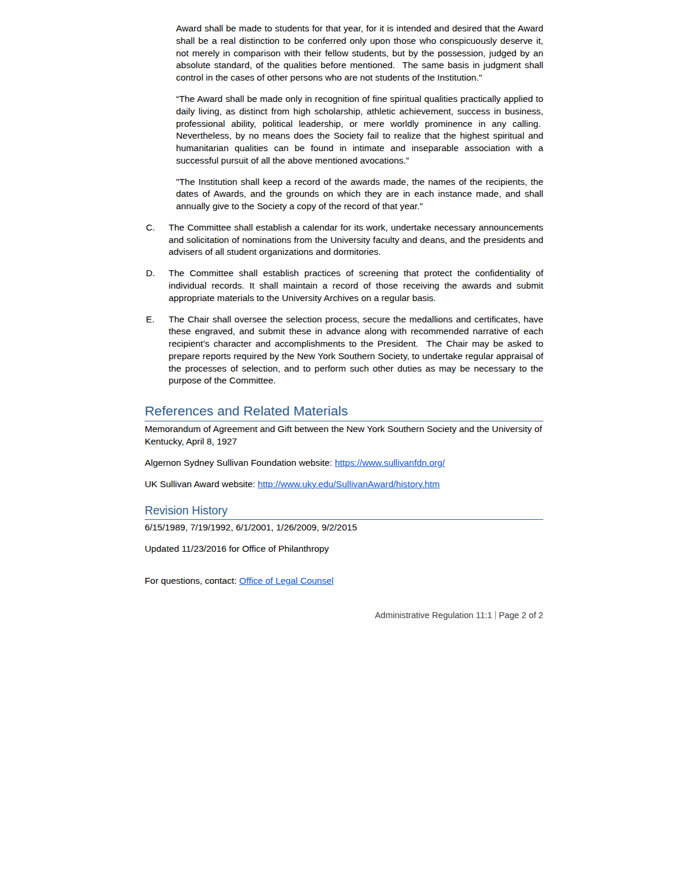Award shall be made to students for that year, for it is intended and desired that the Award shall be a real distinction to be conferred only upon those who conspicuously deserve it, not merely in comparison with their fellow students, but by the possession, judged by an absolute standard, of the qualities before mentioned. The same basis in judgment shall control in the cases of other persons who are not students of the Institution."
“The Award shall be made only in recognition of fine spiritual qualities practically applied to daily living, as distinct from high scholarship, athletic achievement, success in business, professional ability, political leadership, or mere worldly prominence in any calling. Nevertheless, by no means does the Society fail to realize that the highest spiritual and humanitarian qualities can be found in intimate and inseparable association with a successful pursuit of all the above mentioned avocations.”
"The Institution shall keep a record of the awards made, the names of the recipients, the dates of Awards, and the grounds on which they are in each instance made, and shall annually give to the Society a copy of the record of that year."
C.
The Committee shall establish a calendar for its work, undertake necessary announcements and solicitation of nominations from the University faculty and deans, and the presidents and advisers of all student organizations and dormitories.
D.
The Committee shall establish practices of screening that protect the confidentiality of individual records. It shall maintain a record of those receiving the awards and submit appropriate materials to the University Archives on a regular basis.
E.
The Chair shall oversee the selection process, secure the medallions and certificates, have these engraved, and submit these in advance along with recommended narrative of each recipient’s character and accomplishments to the President. The Chair may be asked to prepare reports required by the New York Southern Society, to undertake regular appraisal of the processes of selection, and to perform such other duties as may be necessary to the purpose of the Committee.
References and Related Materials
Memorandum of Agreement and Gift between the New York Southern Society and the University of Kentucky, April 8, 1927
Algernon Sydney Sullivan Foundation website: https://www.sullivanfdn.org/
UK Sullivan Award website: http://www.uky.edu/SullivanAward/history.htm
Revision History
6/15/1989, 7/19/1992, 6/1/2001, 1/26/2009, 9/2/2015
Updated 11/23/2016 for Office of Philanthropy
For questions, contact: Office of Legal Counsel
Administrative Regulation 11:1 Page 2 of 2